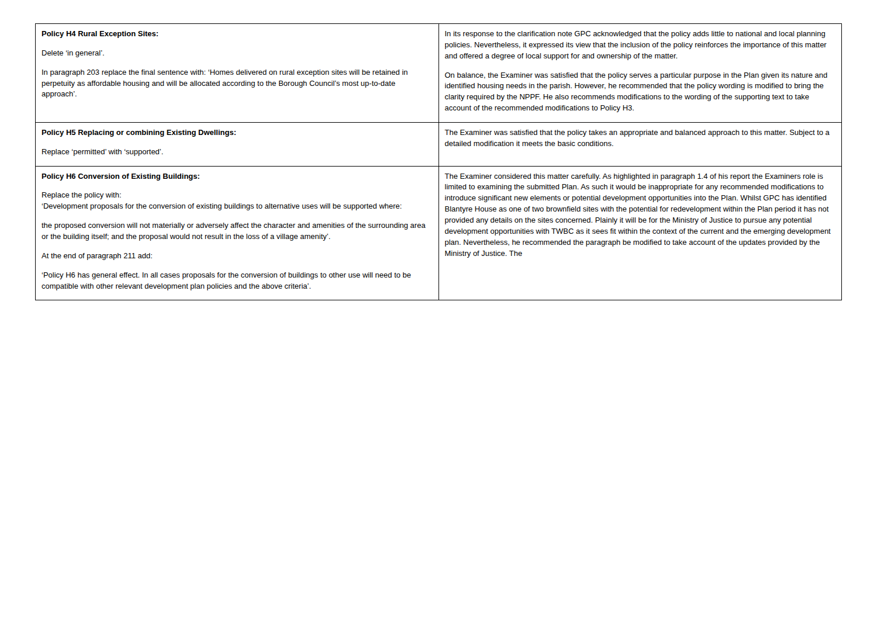| Policy H4 Rural Exception Sites: Delete ‘in general’. In paragraph 203 replace the final sentence with: ‘Homes delivered on rural exception sites will be retained in perpetuity as affordable housing and will be allocated according to the Borough Council’s most up-to-date approach’. | In its response to the clarification note GPC acknowledged that the policy adds little to national and local planning policies. Nevertheless, it expressed its view that the inclusion of the policy reinforces the importance of this matter and offered a degree of local support for and ownership of the matter. On balance, the Examiner was satisfied that the policy serves a particular purpose in the Plan given its nature and identified housing needs in the parish. However, he recommended that the policy wording is modified to bring the clarity required by the NPPF. He also recommends modifications to the wording of the supporting text to take account of the recommended modifications to Policy H3. |
| Policy H5 Replacing or combining Existing Dwellings: Replace ‘permitted’ with ‘supported’. | The Examiner was satisfied that the policy takes an appropriate and balanced approach to this matter. Subject to a detailed modification it meets the basic conditions. |
| Policy H6 Conversion of Existing Buildings: Replace the policy with: ‘Development proposals for the conversion of existing buildings to alternative uses will be supported where: the proposed conversion will not materially or adversely affect the character and amenities of the surrounding area or the building itself; and the proposal would not result in the loss of a village amenity’. At the end of paragraph 211 add: ‘Policy H6 has general effect. In all cases proposals for the conversion of buildings to other use will need to be compatible with other relevant development plan policies and the above criteria’. | The Examiner considered this matter carefully. As highlighted in paragraph 1.4 of his report the Examiners role is limited to examining the submitted Plan. As such it would be inappropriate for any recommended modifications to introduce significant new elements or potential development opportunities into the Plan. Whilst GPC has identified Blantyre House as one of two brownfield sites with the potential for redevelopment within the Plan period it has not provided any details on the sites concerned. Plainly it will be for the Ministry of Justice to pursue any potential development opportunities with TWBC as it sees fit within the context of the current and the emerging development plan. Nevertheless, he recommended the paragraph be modified to take account of the updates provided by the Ministry of Justice. The |